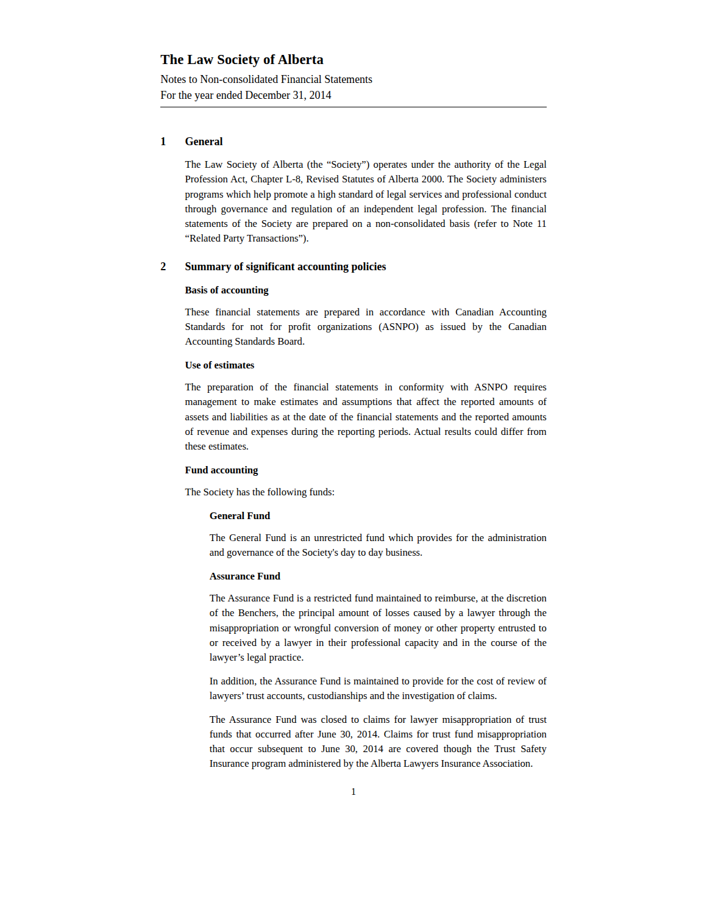The Law Society of Alberta
Notes to Non-consolidated Financial Statements
For the year ended December 31, 2014
1 General
The Law Society of Alberta (the “Society”) operates under the authority of the Legal Profession Act, Chapter L-8, Revised Statutes of Alberta 2000. The Society administers programs which help promote a high standard of legal services and professional conduct through governance and regulation of an independent legal profession. The financial statements of the Society are prepared on a non-consolidated basis (refer to Note 11 “Related Party Transactions”).
2 Summary of significant accounting policies
Basis of accounting
These financial statements are prepared in accordance with Canadian Accounting Standards for not for profit organizations (ASNPO) as issued by the Canadian Accounting Standards Board.
Use of estimates
The preparation of the financial statements in conformity with ASNPO requires management to make estimates and assumptions that affect the reported amounts of assets and liabilities as at the date of the financial statements and the reported amounts of revenue and expenses during the reporting periods. Actual results could differ from these estimates.
Fund accounting
The Society has the following funds:
General Fund
The General Fund is an unrestricted fund which provides for the administration and governance of the Society's day to day business.
Assurance Fund
The Assurance Fund is a restricted fund maintained to reimburse, at the discretion of the Benchers, the principal amount of losses caused by a lawyer through the misappropriation or wrongful conversion of money or other property entrusted to or received by a lawyer in their professional capacity and in the course of the lawyer’s legal practice.
In addition, the Assurance Fund is maintained to provide for the cost of review of lawyers’ trust accounts, custodianships and the investigation of claims.
The Assurance Fund was closed to claims for lawyer misappropriation of trust funds that occurred after June 30, 2014. Claims for trust fund misappropriation that occur subsequent to June 30, 2014 are covered though the Trust Safety Insurance program administered by the Alberta Lawyers Insurance Association.
1